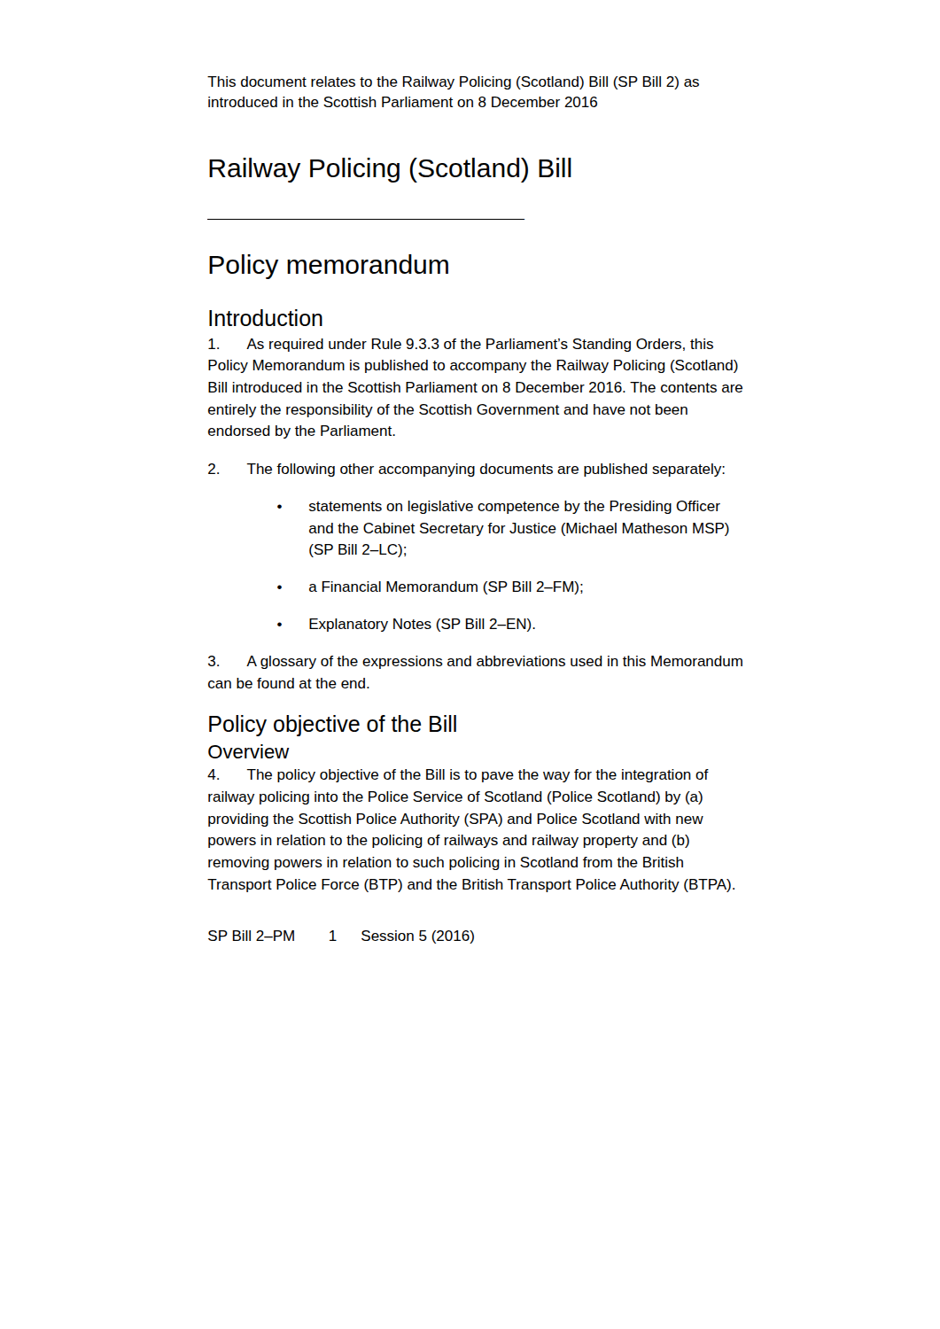This document relates to the Railway Policing (Scotland) Bill (SP Bill 2) as introduced in the Scottish Parliament on 8 December 2016
Railway Policing (Scotland) Bill
_______________________
Policy memorandum
Introduction
1. As required under Rule 9.3.3 of the Parliament’s Standing Orders, this Policy Memorandum is published to accompany the Railway Policing (Scotland) Bill introduced in the Scottish Parliament on 8 December 2016. The contents are entirely the responsibility of the Scottish Government and have not been endorsed by the Parliament.
2. The following other accompanying documents are published separately:
statements on legislative competence by the Presiding Officer and the Cabinet Secretary for Justice (Michael Matheson MSP) (SP Bill 2–LC);
a Financial Memorandum (SP Bill 2–FM);
Explanatory Notes (SP Bill 2–EN).
3. A glossary of the expressions and abbreviations used in this Memorandum can be found at the end.
Policy objective of the Bill
Overview
4. The policy objective of the Bill is to pave the way for the integration of railway policing into the Police Service of Scotland (Police Scotland) by (a) providing the Scottish Police Authority (SPA) and Police Scotland with new powers in relation to the policing of railways and railway property and (b) removing powers in relation to such policing in Scotland from the British Transport Police Force (BTP) and the British Transport Police Authority (BTPA).
SP Bill 2–PM 1 Session 5 (2016)